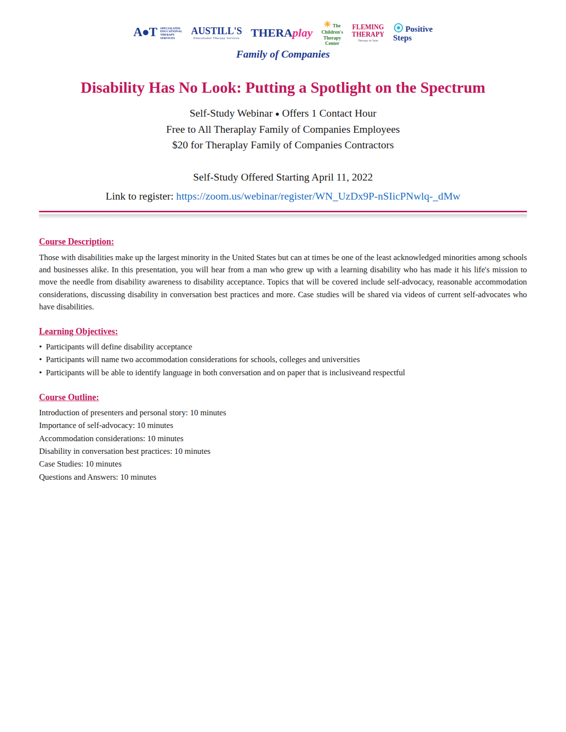A●T SPECIALIZED
EDUCATIONAL
THERAPY
SERVICES AUSTILL'S
Educational Therapy Services THERAplay ☀ The
Children's
Therapy
Center FLEMING
THERAPYTherapy in Sync ⦿ Positive
Steps
Family of Companies
Disability Has No Look: Putting a Spotlight on the Spectrum
Self-Study Webinar ● Offers 1 Contact Hour
Free to All Theraplay Family of Companies Employees
$20 for Theraplay Family of Companies Contractors
Self-Study Offered Starting April 11, 2022
Link to register: https://zoom.us/webinar/register/WN_UzDx9P-nSIicPNwlq-_dMw
Course Description:
Those with disabilities make up the largest minority in the United States but can at times be one of the least acknowledged minorities among schools and businesses alike. In this presentation, you will hear from a man who grew up with a learning disability who has made it his life's mission to move the needle from disability awareness to disability acceptance. Topics that will be covered include self-advocacy, reasonable accommodation considerations, discussing disability in conversation best practices and more. Case studies will be shared via videos of current self-advocates who have disabilities.
Learning Objectives:
Participants will define disability acceptance
Participants will name two accommodation considerations for schools, colleges and universities
Participants will be able to identify language in both conversation and on paper that is inclusiveand respectful
Course Outline:
Introduction of presenters and personal story: 10 minutes
Importance of self-advocacy: 10 minutes
Accommodation considerations: 10 minutes
Disability in conversation best practices: 10 minutes
Case Studies: 10 minutes
Questions and Answers: 10 minutes